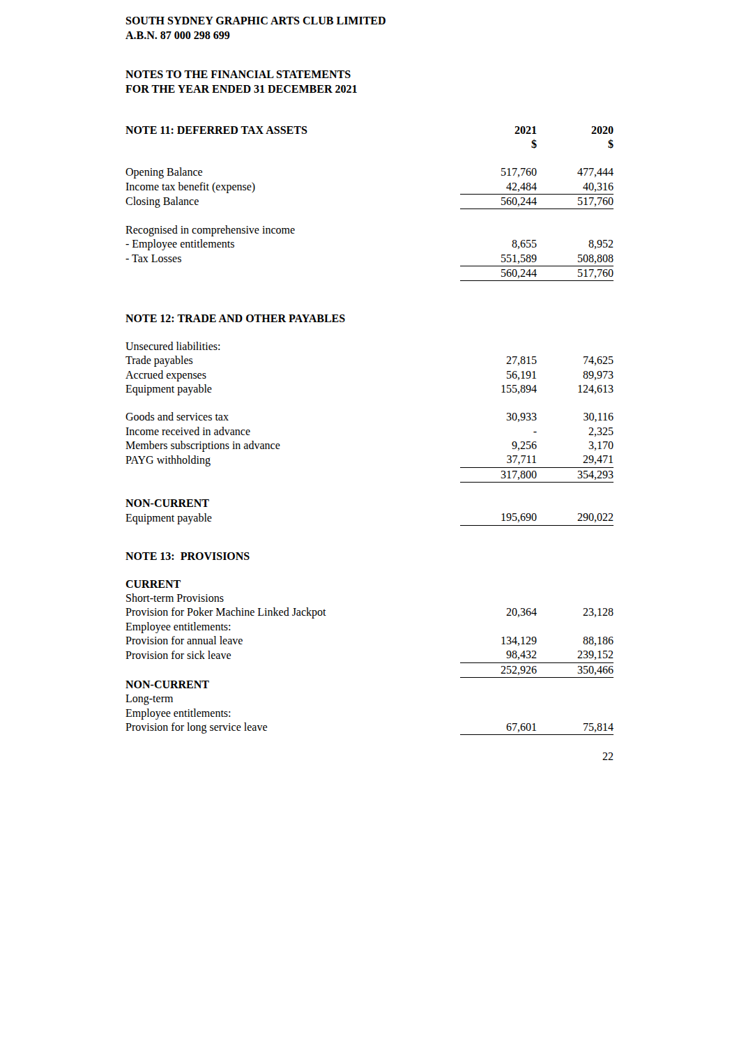SOUTH SYDNEY GRAPHIC ARTS CLUB LIMITED
A.B.N. 87 000 298 699
NOTES TO THE FINANCIAL STATEMENTS
FOR THE YEAR ENDED 31 DECEMBER 2021
| NOTE 11: DEFERRED TAX ASSETS | 2021 | 2020 |
| | $ | $ |
| Opening Balance | 517,760 | 477,444 |
| Income tax benefit (expense) | 42,484 | 40,316 |
| Closing Balance | 560,244 | 517,760 |
| Recognised in comprehensive income | | |
| - Employee entitlements | 8,655 | 8,952 |
| - Tax Losses | 551,589 | 508,808 |
| | 560,244 | 517,760 |
| NOTE 12: TRADE AND OTHER PAYABLES | | |
| Unsecured liabilities: | | |
| Trade payables | 27,815 | 74,625 |
| Accrued expenses | 56,191 | 89,973 |
| Equipment payable | 155,894 | 124,613 |
| Goods and services tax | 30,933 | 30,116 |
| Income received in advance | - | 2,325 |
| Members subscriptions in advance | 9,256 | 3,170 |
| PAYG withholding | 37,711 | 29,471 |
| | 317,800 | 354,293 |
| NON-CURRENT | | |
| Equipment payable | 195,690 | 290,022 |
| NOTE 13: PROVISIONS | | |
| CURRENT | | |
| Short-term Provisions | | |
| Provision for Poker Machine Linked Jackpot | 20,364 | 23,128 |
| Employee entitlements: | | |
| Provision for annual leave | 134,129 | 88,186 |
| Provision for sick leave | 98,432 | 239,152 |
| | 252,926 | 350,466 |
| NON-CURRENT | | |
| Long-term | | |
| Employee entitlements: | | |
| Provision for long service leave | 67,601 | 75,814 |
22